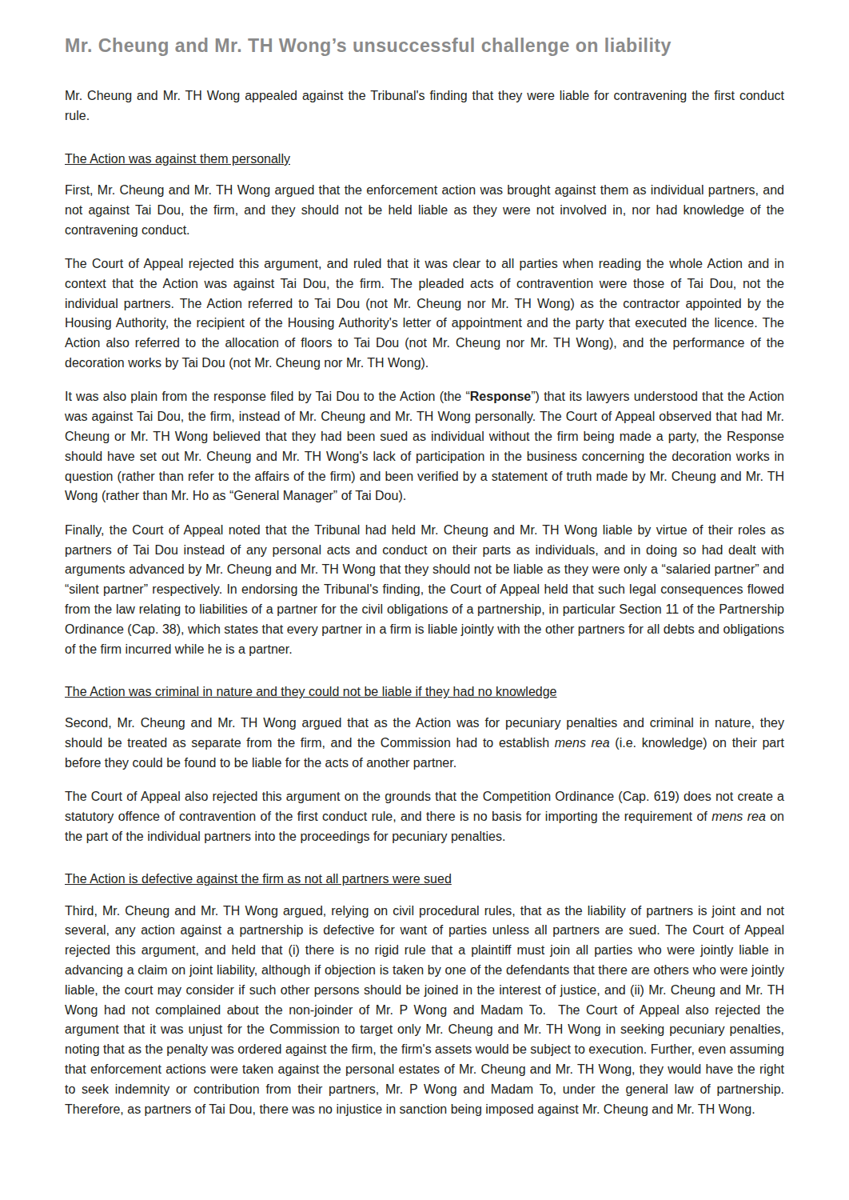Mr. Cheung and Mr. TH Wong’s unsuccessful challenge on liability
Mr. Cheung and Mr. TH Wong appealed against the Tribunal's finding that they were liable for contravening the first conduct rule.
The Action was against them personally
First, Mr. Cheung and Mr. TH Wong argued that the enforcement action was brought against them as individual partners, and not against Tai Dou, the firm, and they should not be held liable as they were not involved in, nor had knowledge of the contravening conduct.
The Court of Appeal rejected this argument, and ruled that it was clear to all parties when reading the whole Action and in context that the Action was against Tai Dou, the firm. The pleaded acts of contravention were those of Tai Dou, not the individual partners. The Action referred to Tai Dou (not Mr. Cheung nor Mr. TH Wong) as the contractor appointed by the Housing Authority, the recipient of the Housing Authority's letter of appointment and the party that executed the licence. The Action also referred to the allocation of floors to Tai Dou (not Mr. Cheung nor Mr. TH Wong), and the performance of the decoration works by Tai Dou (not Mr. Cheung nor Mr. TH Wong).
It was also plain from the response filed by Tai Dou to the Action (the “Response”) that its lawyers understood that the Action was against Tai Dou, the firm, instead of Mr. Cheung and Mr. TH Wong personally. The Court of Appeal observed that had Mr. Cheung or Mr. TH Wong believed that they had been sued as individual without the firm being made a party, the Response should have set out Mr. Cheung and Mr. TH Wong's lack of participation in the business concerning the decoration works in question (rather than refer to the affairs of the firm) and been verified by a statement of truth made by Mr. Cheung and Mr. TH Wong (rather than Mr. Ho as “General Manager” of Tai Dou).
Finally, the Court of Appeal noted that the Tribunal had held Mr. Cheung and Mr. TH Wong liable by virtue of their roles as partners of Tai Dou instead of any personal acts and conduct on their parts as individuals, and in doing so had dealt with arguments advanced by Mr. Cheung and Mr. TH Wong that they should not be liable as they were only a “salaried partner” and “silent partner” respectively. In endorsing the Tribunal's finding, the Court of Appeal held that such legal consequences flowed from the law relating to liabilities of a partner for the civil obligations of a partnership, in particular Section 11 of the Partnership Ordinance (Cap. 38), which states that every partner in a firm is liable jointly with the other partners for all debts and obligations of the firm incurred while he is a partner.
The Action was criminal in nature and they could not be liable if they had no knowledge
Second, Mr. Cheung and Mr. TH Wong argued that as the Action was for pecuniary penalties and criminal in nature, they should be treated as separate from the firm, and the Commission had to establish mens rea (i.e. knowledge) on their part before they could be found to be liable for the acts of another partner.
The Court of Appeal also rejected this argument on the grounds that the Competition Ordinance (Cap. 619) does not create a statutory offence of contravention of the first conduct rule, and there is no basis for importing the requirement of mens rea on the part of the individual partners into the proceedings for pecuniary penalties.
The Action is defective against the firm as not all partners were sued
Third, Mr. Cheung and Mr. TH Wong argued, relying on civil procedural rules, that as the liability of partners is joint and not several, any action against a partnership is defective for want of parties unless all partners are sued. The Court of Appeal rejected this argument, and held that (i) there is no rigid rule that a plaintiff must join all parties who were jointly liable in advancing a claim on joint liability, although if objection is taken by one of the defendants that there are others who were jointly liable, the court may consider if such other persons should be joined in the interest of justice, and (ii) Mr. Cheung and Mr. TH Wong had not complained about the non-joinder of Mr. P Wong and Madam To. The Court of Appeal also rejected the argument that it was unjust for the Commission to target only Mr. Cheung and Mr. TH Wong in seeking pecuniary penalties, noting that as the penalty was ordered against the firm, the firm's assets would be subject to execution. Further, even assuming that enforcement actions were taken against the personal estates of Mr. Cheung and Mr. TH Wong, they would have the right to seek indemnity or contribution from their partners, Mr. P Wong and Madam To, under the general law of partnership. Therefore, as partners of Tai Dou, there was no injustice in sanction being imposed against Mr. Cheung and Mr. TH Wong.